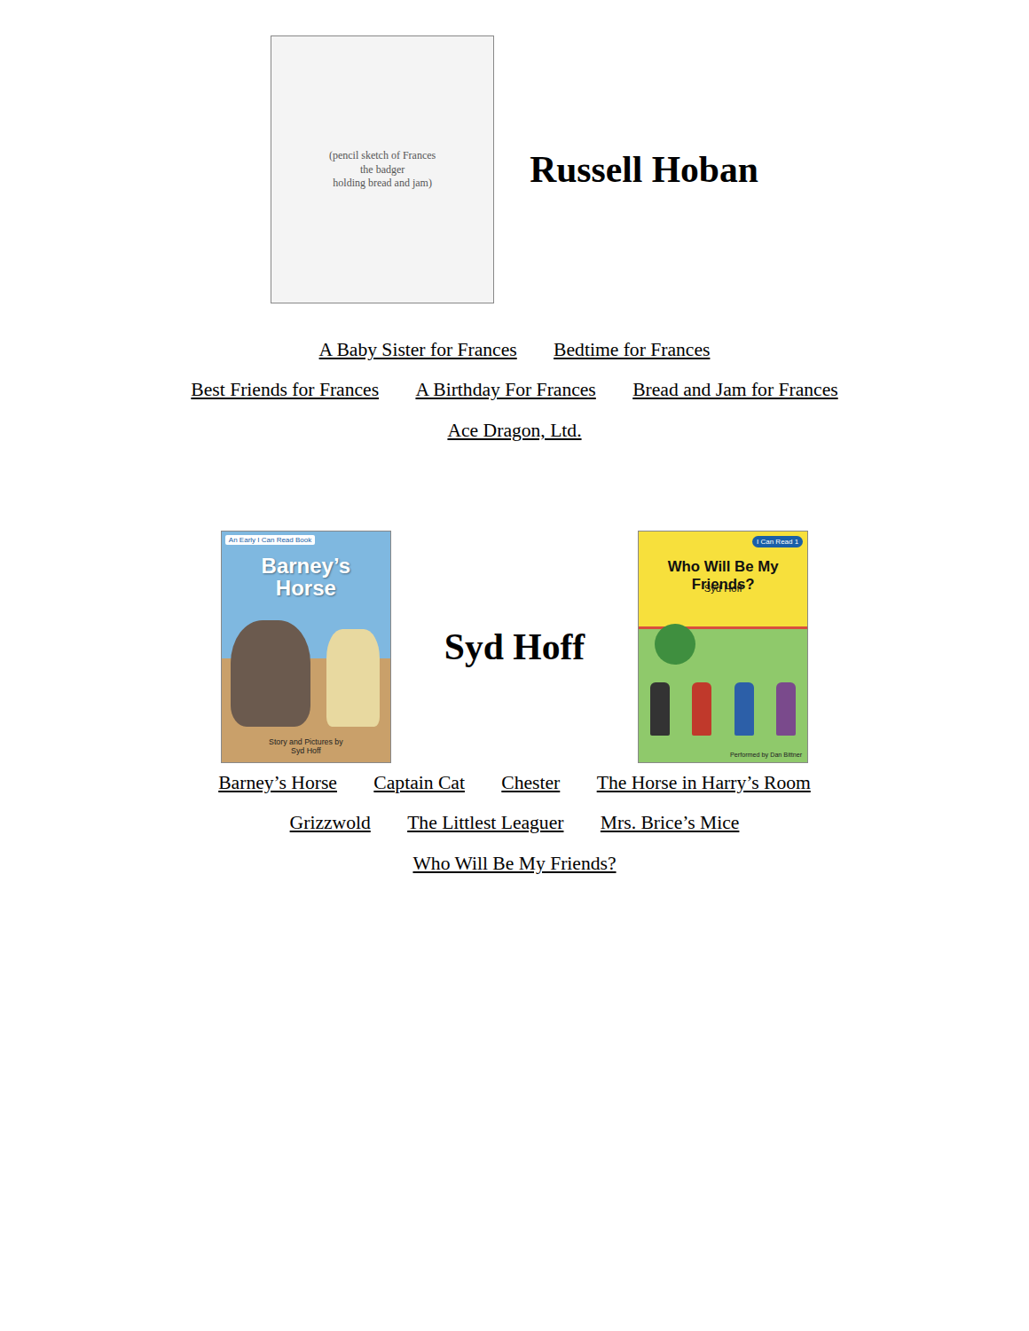(pencil sketch of Frances the badger
holding bread and jam)
Russell Hoban
A Baby Sister for Frances Bedtime for Frances Best Friends for Frances A Birthday For Frances Bread and Jam for Frances Ace Dragon, Ltd.
An Early I Can Read Book Barney’s
Horse Story and Pictures by
Syd Hoff
Syd Hoff
I Can Read 1 Who Will Be My Friends? Syd Hoff Performed by Dan Bittner
Barney’s Horse Captain Cat Chester The Horse in Harry’s Room Grizzwold The Littlest Leaguer Mrs. Brice’s Mice Who Will Be My Friends?